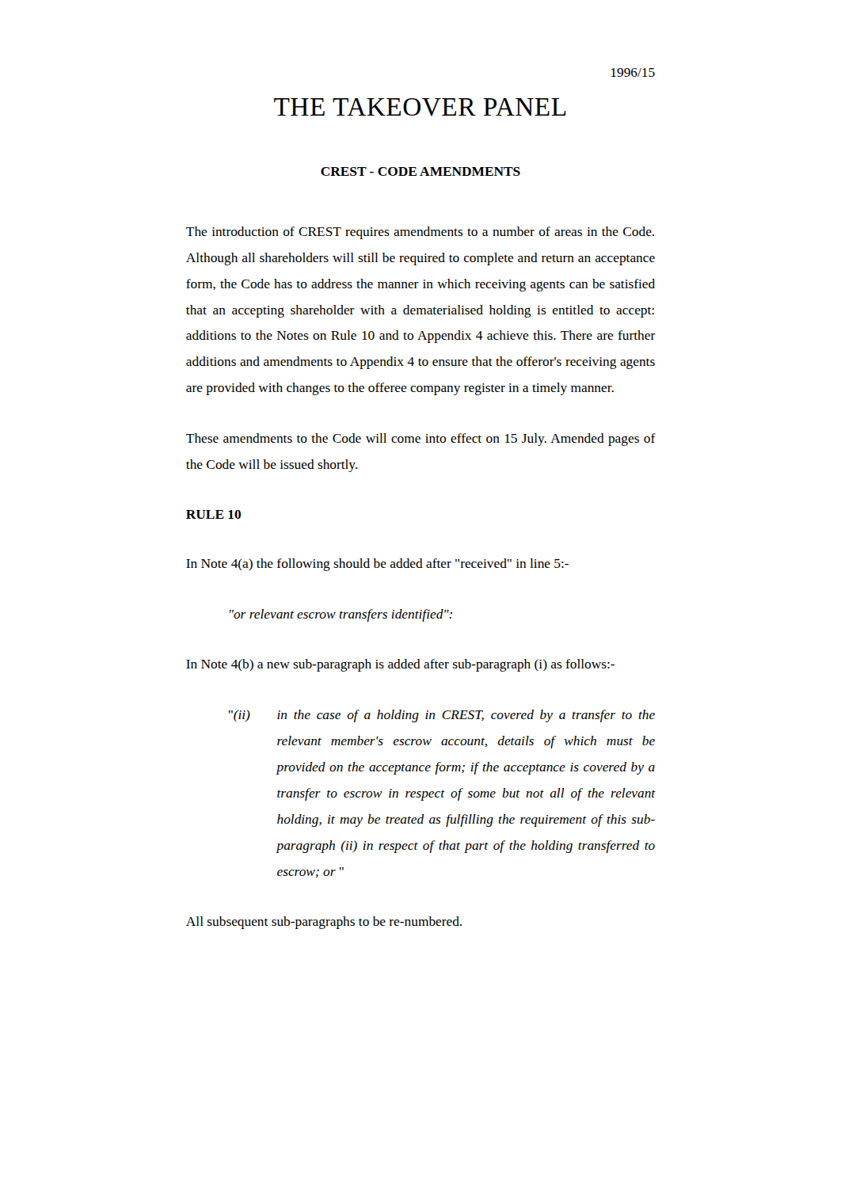1996/15
THE TAKEOVER PANEL
CREST - CODE AMENDMENTS
The introduction of CREST requires amendments to a number of areas in the Code. Although all shareholders will still be required to complete and return an acceptance form, the Code has to address the manner in which receiving agents can be satisfied that an accepting shareholder with a dematerialised holding is entitled to accept: additions to the Notes on Rule 10 and to Appendix 4 achieve this. There are further additions and amendments to Appendix 4 to ensure that the offeror's receiving agents are provided with changes to the offeree company register in a timely manner.
These amendments to the Code will come into effect on 15 July. Amended pages of the Code will be issued shortly.
RULE 10
In Note 4(a) the following should be added after "received" in line 5:-
"or relevant escrow transfers identified":
In Note 4(b) a new sub-paragraph is added after sub-paragraph (i) as follows:-
"(ii) in the case of a holding in CREST, covered by a transfer to the relevant member's escrow account, details of which must be provided on the acceptance form; if the acceptance is covered by a transfer to escrow in respect of some but not all of the relevant holding, it may be treated as fulfilling the requirement of this sub-paragraph (ii) in respect of that part of the holding transferred to escrow; or "
All subsequent sub-paragraphs to be re-numbered.